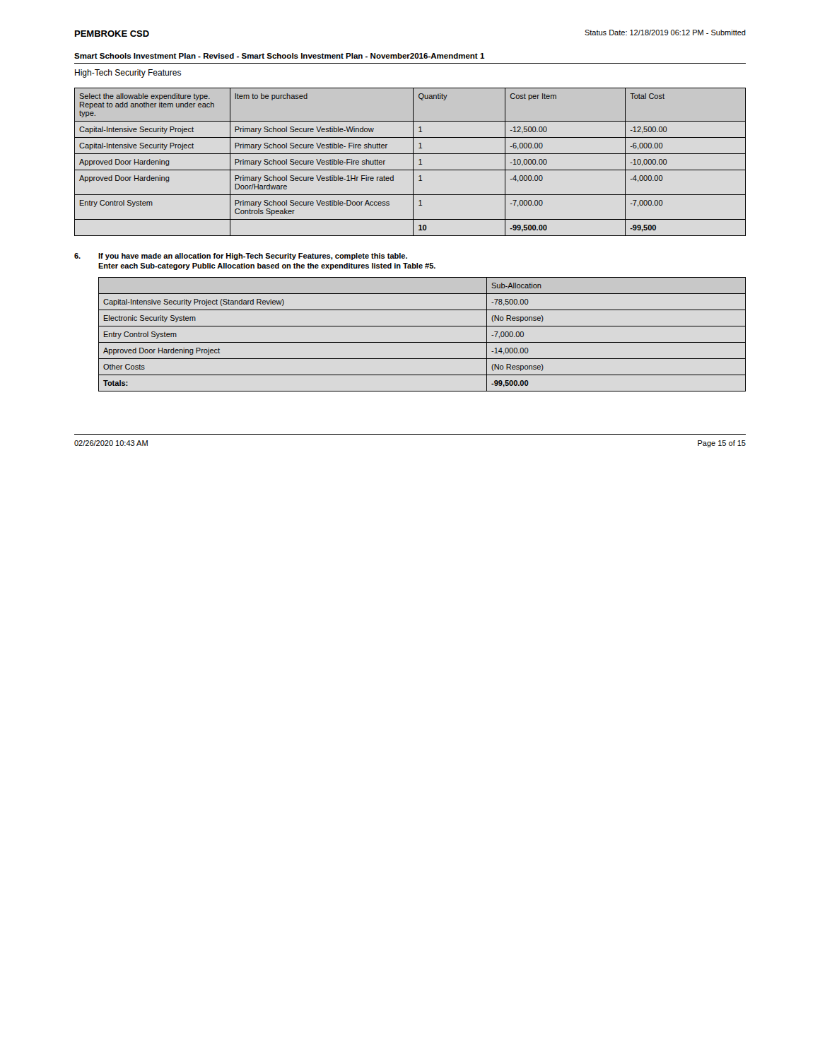PEMBROKE CSD
Status Date: 12/18/2019 06:12 PM - Submitted
Smart Schools Investment Plan - Revised - Smart Schools Investment Plan - November2016-Amendment 1
High-Tech Security Features
| Select the allowable expenditure type. Repeat to add another item under each type. | Item to be purchased | Quantity | Cost per Item | Total Cost |
| --- | --- | --- | --- | --- |
| Capital-Intensive Security Project | Primary School Secure Vestible-Window | 1 | -12,500.00 | -12,500.00 |
| Capital-Intensive Security Project | Primary School Secure Vestible- Fire shutter | 1 | -6,000.00 | -6,000.00 |
| Approved Door Hardening | Primary School Secure Vestible-Fire shutter | 1 | -10,000.00 | -10,000.00 |
| Approved Door Hardening | Primary School Secure Vestible-1Hr Fire rated Door/Hardware | 1 | -4,000.00 | -4,000.00 |
| Entry Control System | Primary School Secure Vestible-Door Access Controls Speaker | 1 | -7,000.00 | -7,000.00 |
| | | 10 | -99,500.00 | -99,500 |
6. If you have made an allocation for High-Tech Security Features, complete this table. Enter each Sub-category Public Allocation based on the the expenditures listed in Table #5.
| | Sub-Allocation |
| --- | --- |
| Capital-Intensive Security Project (Standard Review) | -78,500.00 |
| Electronic Security System | (No Response) |
| Entry Control System | -7,000.00 |
| Approved Door Hardening Project | -14,000.00 |
| Other Costs | (No Response) |
| Totals: | -99,500.00 |
02/26/2020 10:43 AM
Page 15 of 15